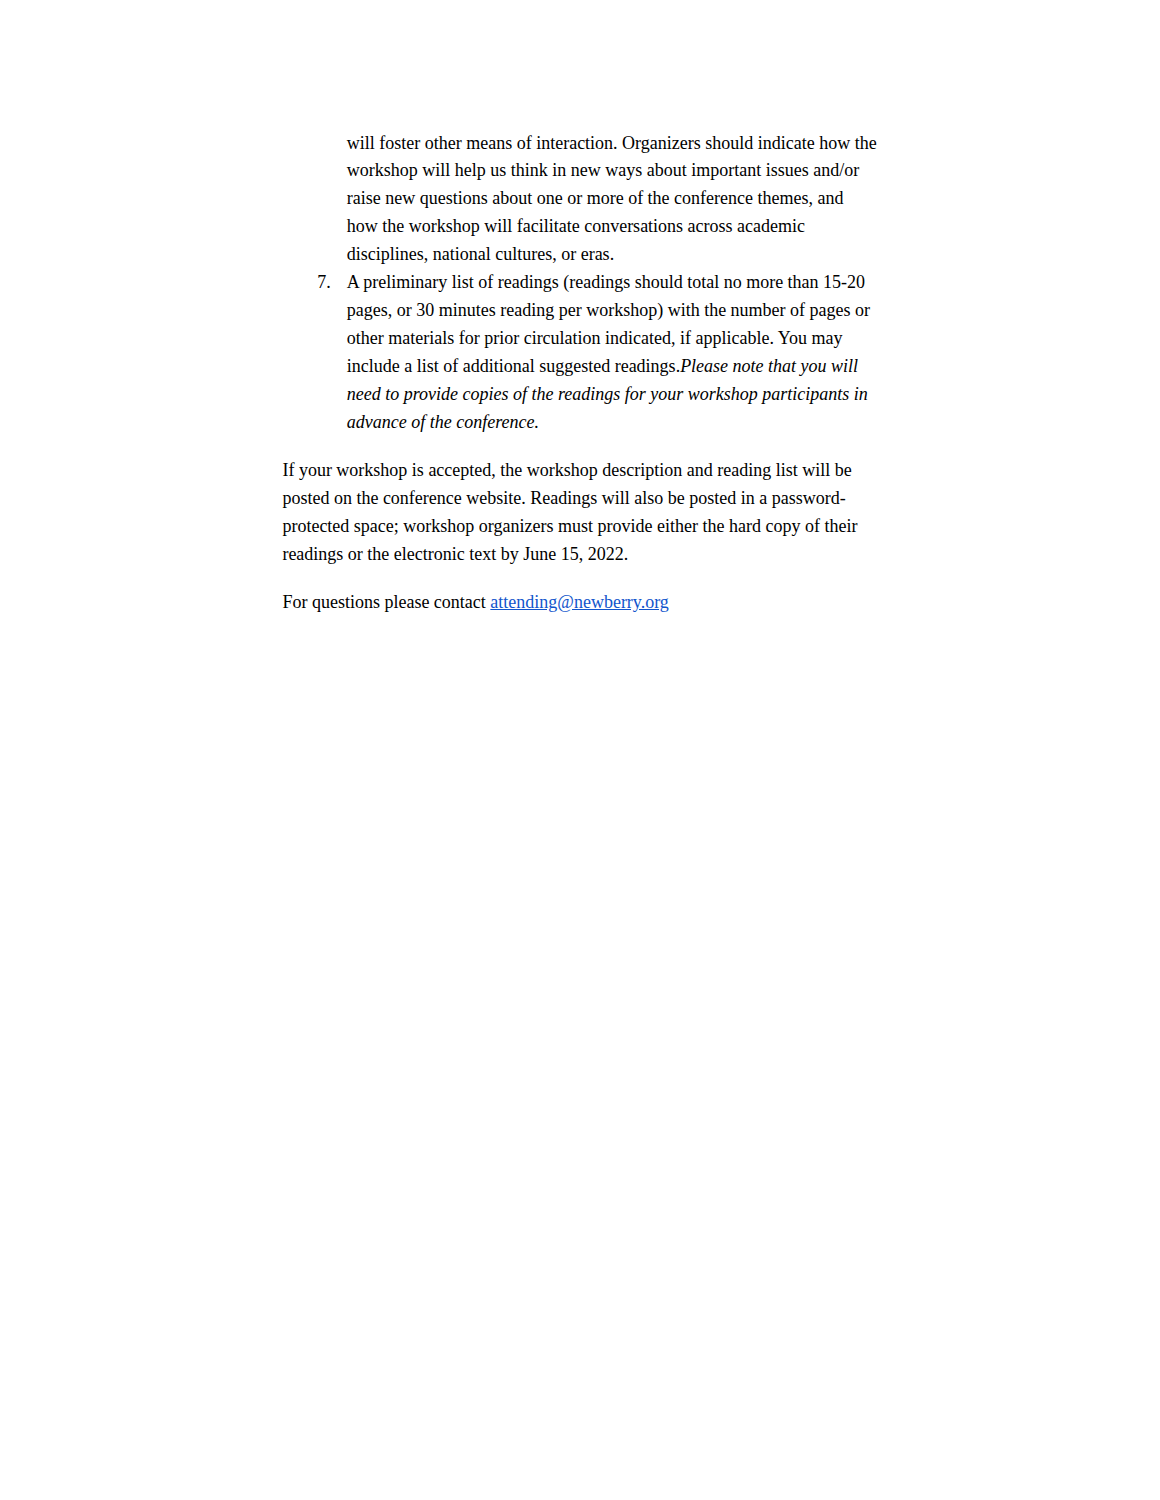will foster other means of interaction. Organizers should indicate how the workshop will help us think in new ways about important issues and/or raise new questions about one or more of the conference themes, and how the workshop will facilitate conversations across academic disciplines, national cultures, or eras.
A preliminary list of readings (readings should total no more than 15-20 pages, or 30 minutes reading per workshop) with the number of pages or other materials for prior circulation indicated, if applicable. You may include a list of additional suggested readings.Please note that you will need to provide copies of the readings for your workshop participants in advance of the conference.
If your workshop is accepted, the workshop description and reading list will be posted on the conference website. Readings will also be posted in a password-protected space; workshop organizers must provide either the hard copy of their readings or the electronic text by June 15, 2022.
For questions please contact attending@newberry.org